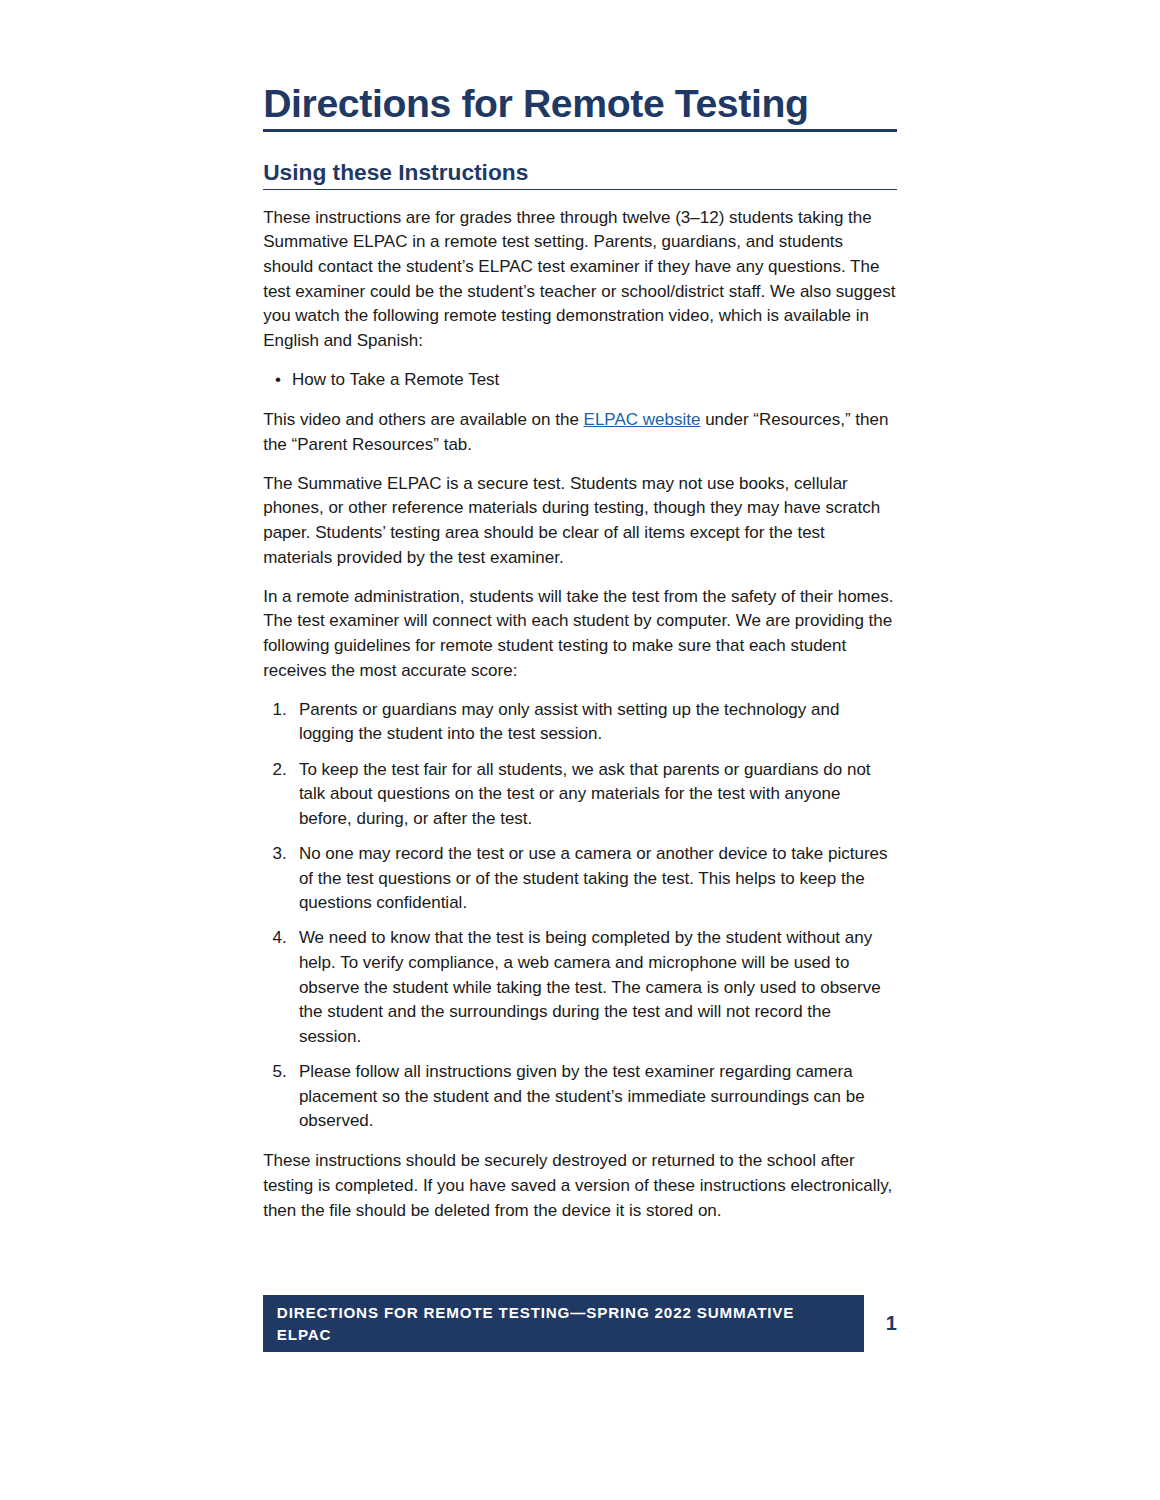Directions for Remote Testing
Using these Instructions
These instructions are for grades three through twelve (3–12) students taking the Summative ELPAC in a remote test setting. Parents, guardians, and students should contact the student’s ELPAC test examiner if they have any questions. The test examiner could be the student’s teacher or school/district staff. We also suggest you watch the following remote testing demonstration video, which is available in English and Spanish:
How to Take a Remote Test
This video and others are available on the ELPAC website under “Resources,” then the “Parent Resources” tab.
The Summative ELPAC is a secure test. Students may not use books, cellular phones, or other reference materials during testing, though they may have scratch paper. Students’ testing area should be clear of all items except for the test materials provided by the test examiner.
In a remote administration, students will take the test from the safety of their homes. The test examiner will connect with each student by computer. We are providing the following guidelines for remote student testing to make sure that each student receives the most accurate score:
Parents or guardians may only assist with setting up the technology and logging the student into the test session.
To keep the test fair for all students, we ask that parents or guardians do not talk about questions on the test or any materials for the test with anyone before, during, or after the test.
No one may record the test or use a camera or another device to take pictures of the test questions or of the student taking the test. This helps to keep the questions confidential.
We need to know that the test is being completed by the student without any help. To verify compliance, a web camera and microphone will be used to observe the student while taking the test. The camera is only used to observe the student and the surroundings during the test and will not record the session.
Please follow all instructions given by the test examiner regarding camera placement so the student and the student’s immediate surroundings can be observed.
These instructions should be securely destroyed or returned to the school after testing is completed. If you have saved a version of these instructions electronically, then the file should be deleted from the device it is stored on.
Directions for Remote Testing—Spring 2022 Summative ELPAC
1